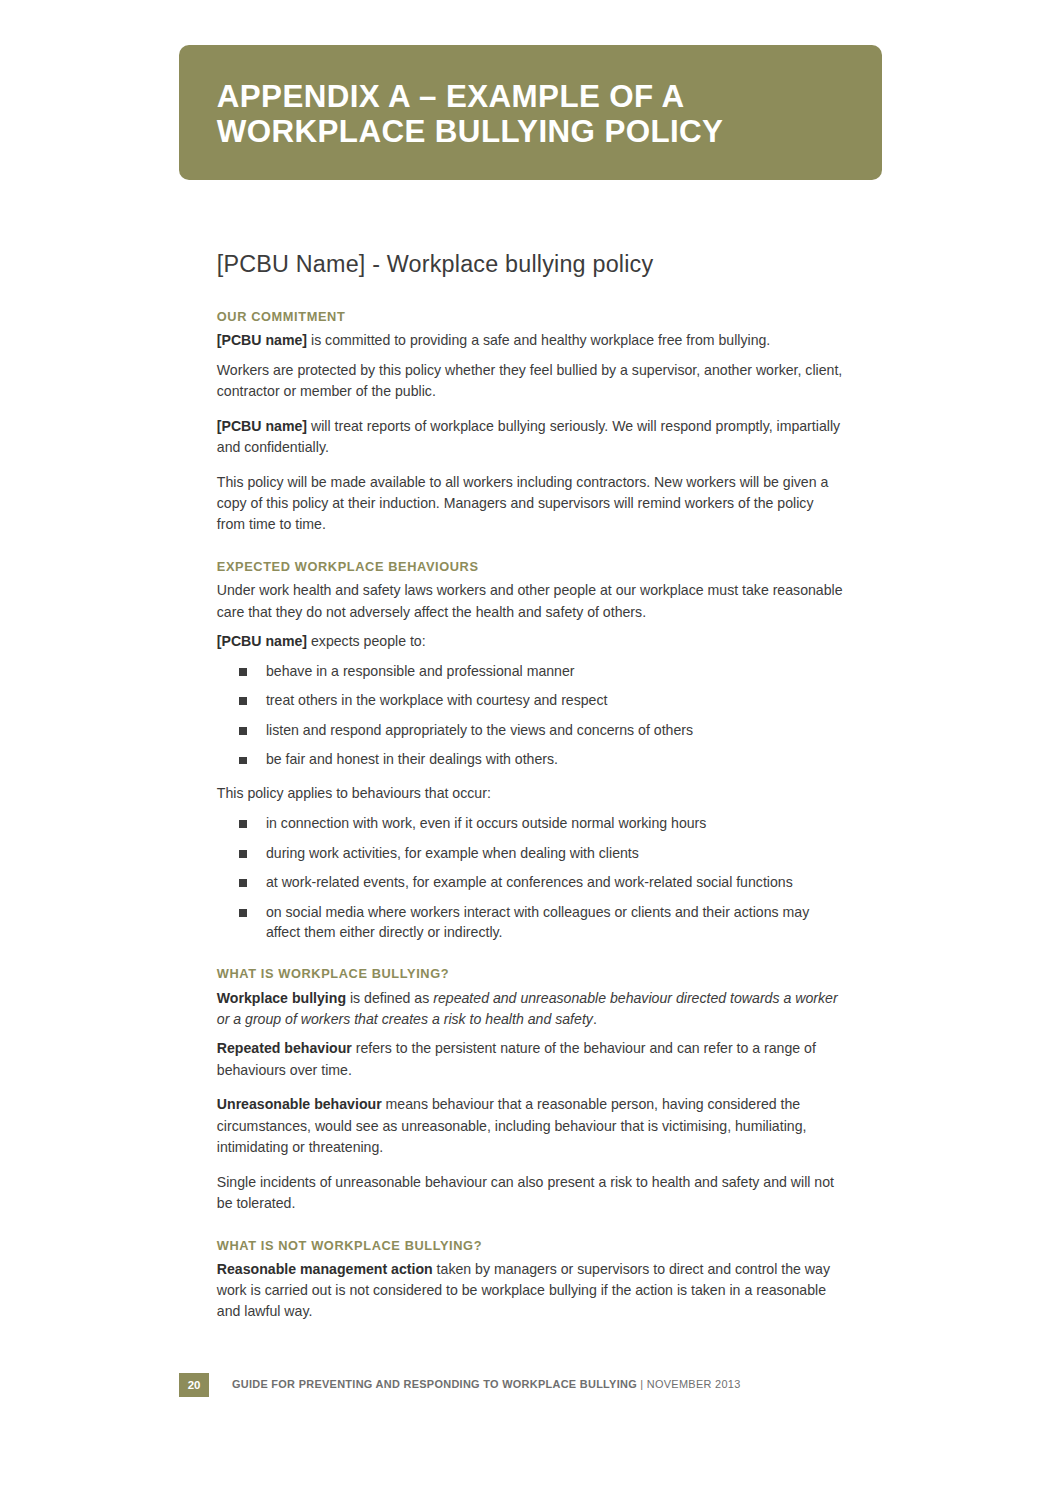Appendix A – Example of a Workplace Bullying Policy
[PCBU Name] - Workplace bullying policy
Our commitment
[PCBU name] is committed to providing a safe and healthy workplace free from bullying.
Workers are protected by this policy whether they feel bullied by a supervisor, another worker, client, contractor or member of the public.
[PCBU name] will treat reports of workplace bullying seriously. We will respond promptly, impartially and confidentially.
This policy will be made available to all workers including contractors. New workers will be given a copy of this policy at their induction. Managers and supervisors will remind workers of the policy from time to time.
Expected workplace behaviours
Under work health and safety laws workers and other people at our workplace must take reasonable care that they do not adversely affect the health and safety of others.
[PCBU name] expects people to:
behave in a responsible and professional manner
treat others in the workplace with courtesy and respect
listen and respond appropriately to the views and concerns of others
be fair and honest in their dealings with others.
This policy applies to behaviours that occur:
in connection with work, even if it occurs outside normal working hours
during work activities, for example when dealing with clients
at work-related events, for example at conferences and work-related social functions
on social media where workers interact with colleagues or clients and their actions may affect them either directly or indirectly.
What is workplace bullying?
Workplace bullying is defined as repeated and unreasonable behaviour directed towards a worker or a group of workers that creates a risk to health and safety.
Repeated behaviour refers to the persistent nature of the behaviour and can refer to a range of behaviours over time.
Unreasonable behaviour means behaviour that a reasonable person, having considered the circumstances, would see as unreasonable, including behaviour that is victimising, humiliating, intimidating or threatening.
Single incidents of unreasonable behaviour can also present a risk to health and safety and will not be tolerated.
What is not workplace bullying?
Reasonable management action taken by managers or supervisors to direct and control the way work is carried out is not considered to be workplace bullying if the action is taken in a reasonable and lawful way.
20 Guide for preventing and responding to workplace bullying | November 2013